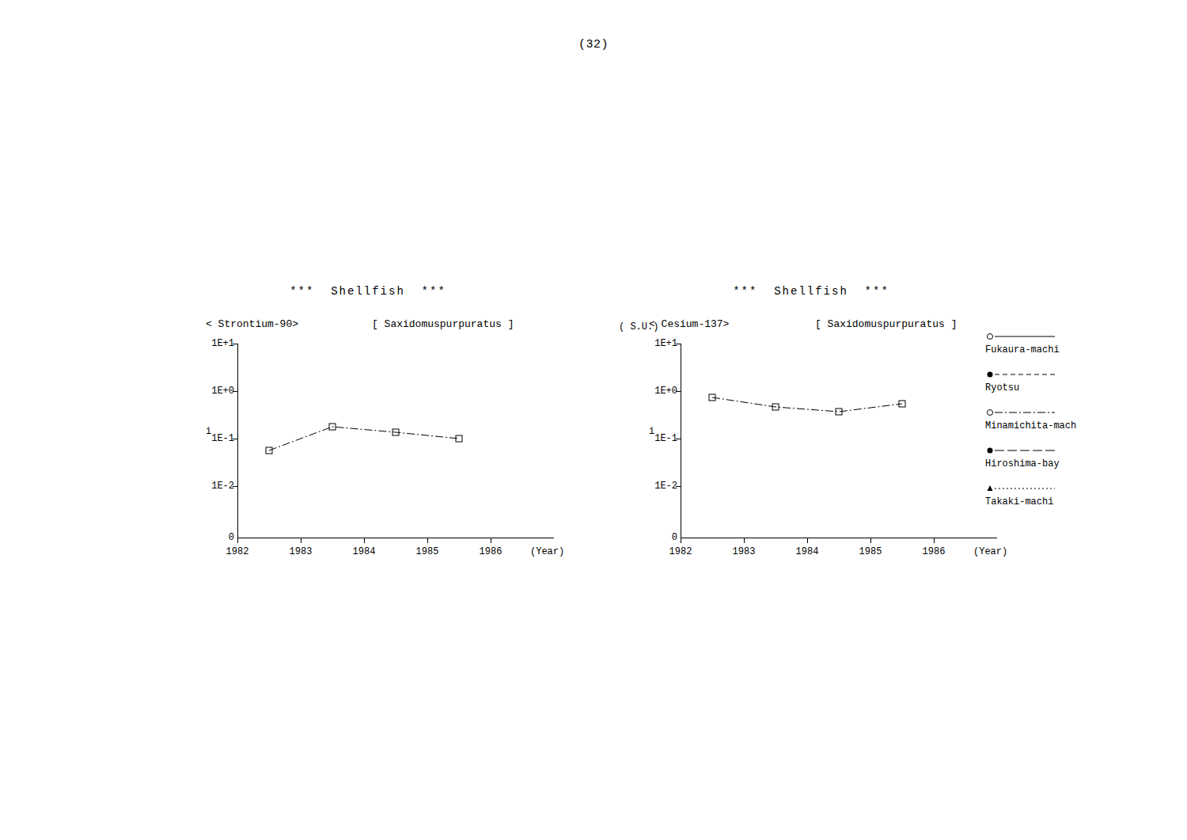(32)
*** Shellfish ***
< Strontium-90> [ Saxidomuspurpuratus ]
1E+1 1E+0 1E-1 1E-2 0
i
1982 1983 1984 1985 1986 (Year)
*** Shellfish ***
< Cesium-137> [ Saxidomuspurpuratus ]
( S.U.)
1E+1 1E+0 1E-1 1E-2 0
i
1982 1983 1984 1985 1986 (Year)
Fukaura-machi
Ryotsu
Minamichita-mach
Hiroshima-bay
Takaki-machi